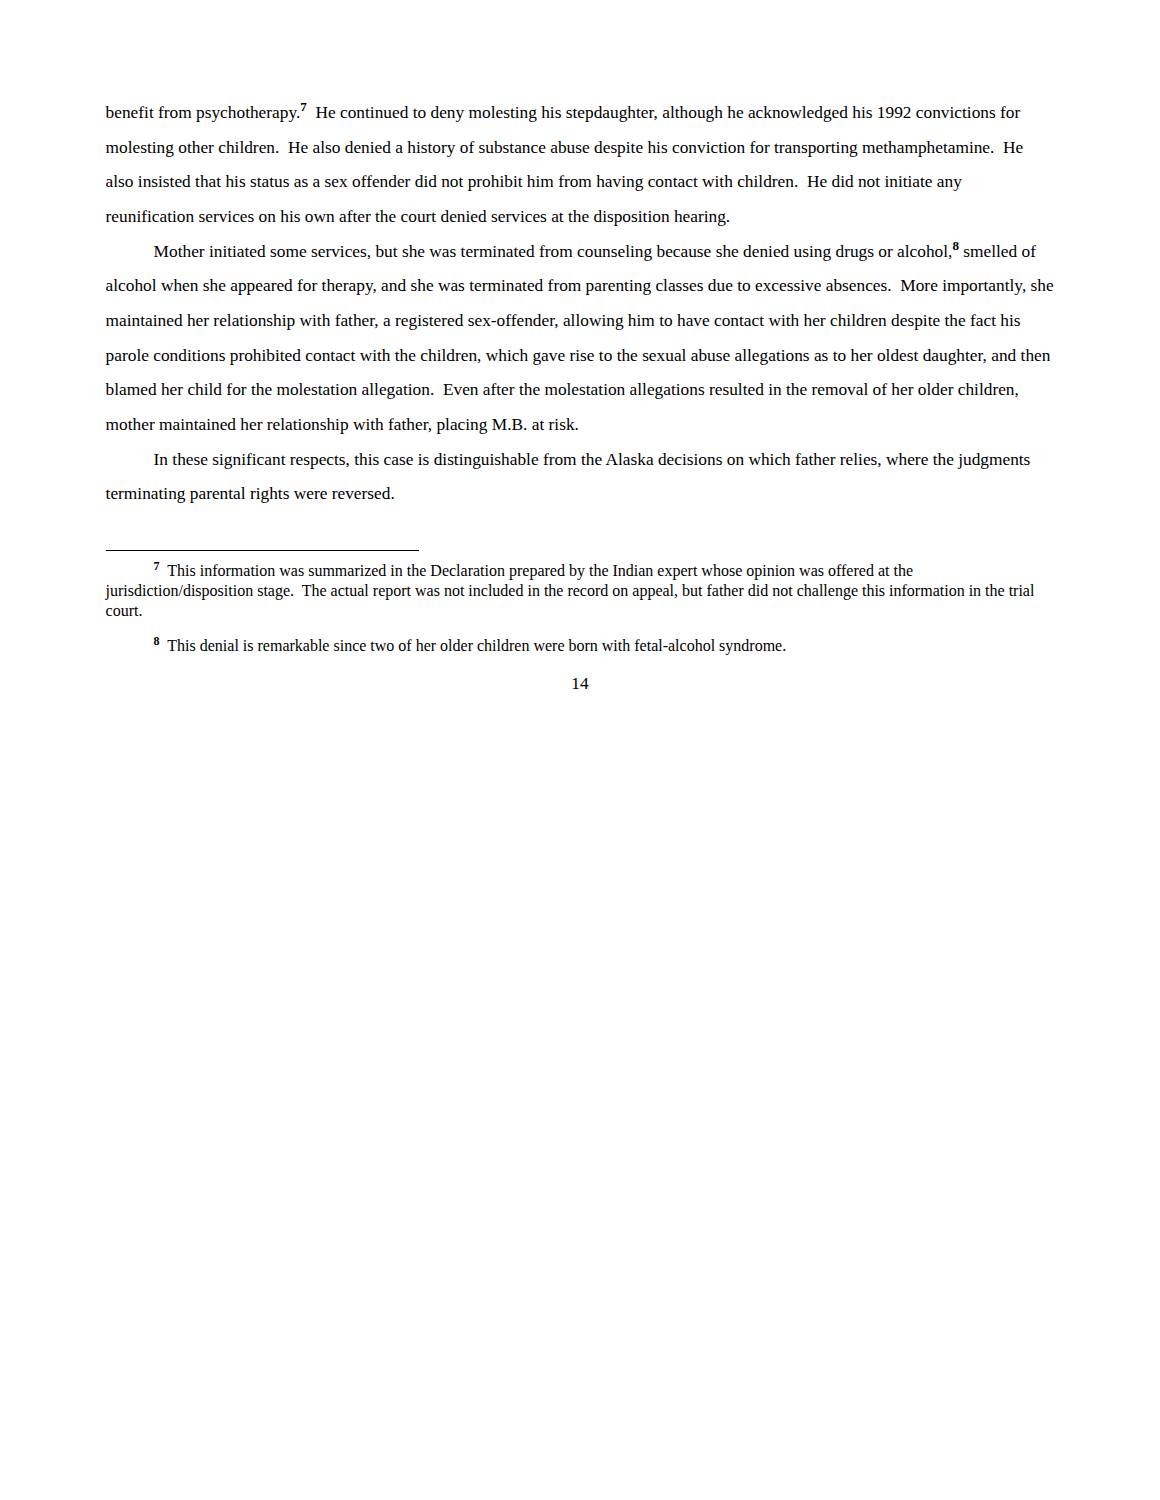benefit from psychotherapy.7 He continued to deny molesting his stepdaughter, although he acknowledged his 1992 convictions for molesting other children. He also denied a history of substance abuse despite his conviction for transporting methamphetamine. He also insisted that his status as a sex offender did not prohibit him from having contact with children. He did not initiate any reunification services on his own after the court denied services at the disposition hearing.
Mother initiated some services, but she was terminated from counseling because she denied using drugs or alcohol,8 smelled of alcohol when she appeared for therapy, and she was terminated from parenting classes due to excessive absences. More importantly, she maintained her relationship with father, a registered sex-offender, allowing him to have contact with her children despite the fact his parole conditions prohibited contact with the children, which gave rise to the sexual abuse allegations as to her oldest daughter, and then blamed her child for the molestation allegation. Even after the molestation allegations resulted in the removal of her older children, mother maintained her relationship with father, placing M.B. at risk.
In these significant respects, this case is distinguishable from the Alaska decisions on which father relies, where the judgments terminating parental rights were reversed.
7 This information was summarized in the Declaration prepared by the Indian expert whose opinion was offered at the jurisdiction/disposition stage. The actual report was not included in the record on appeal, but father did not challenge this information in the trial court.
8 This denial is remarkable since two of her older children were born with fetal-alcohol syndrome.
14